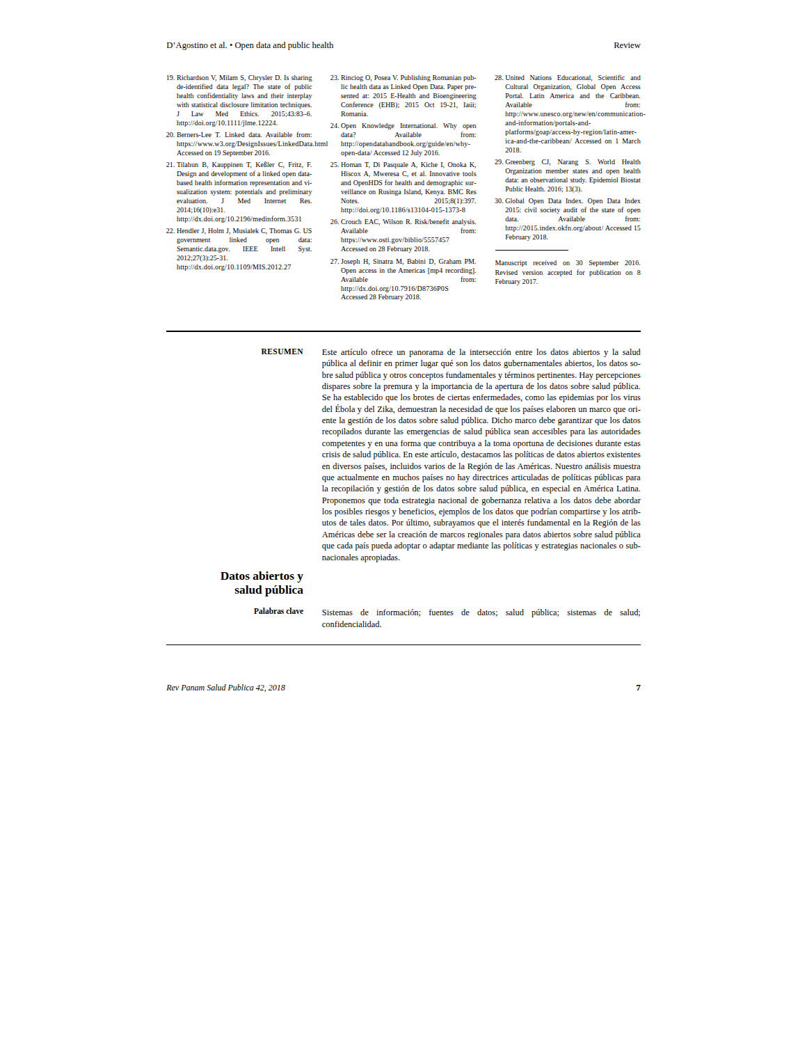D’Agostino et al. • Open data and public health
Review
Richardson V, Milam S, Chrysler D. Is sharing de-identified data legal? The state of public health confidentiality laws and their interplay with statistical disclosure limitation techniques. J Law Med Ethics. 2015;43:83–6. http://doi.org/10.1111/jlme.12224.
Berners-Lee T. Linked data. Available from: https://www.w3.org/DesignIssues/LinkedData.html Accessed on 19 September 2016.
Tilahun B, Kauppinen T, Keßler C, Fritz, F. Design and development of a linked open data-based health information representation and visualization system: potentials and preliminary evaluation. J Med Internet Res. 2014;16(10):e31. http://dx.doi.org/10.2196/medinform.3531
Hendler J, Holm J, Musialek C, Thomas G. US government linked open data: Semantic.data.gov. IEEE Intell Syst. 2012;27(3):25-31. http://dx.doi.org/10.1109/MIS.2012.27
Rinciog O, Posea V. Publishing Romanian public health data as Linked Open Data. Paper presented at: 2015 E-Health and Bioengineering Conference (EHB); 2015 Oct 19-21, Iaúi; Romania.
Open Knowledge International. Why open data? Available from: http://opendatahandbook.org/guide/en/why-open-data/ Accessed 12 July 2016.
Homan T, Di Pasquale A, Kiche I, Onoka K, Hiscox A, Mweresa C, et al. Innovative tools and OpenHDS for health and demographic surveillance on Rusinga Island, Kenya. BMC Res Notes. 2015;8(1):397. http://doi.org/10.1186/s13104-015-1373-8
Crouch EAC, Wilson R. Risk/benefit analysis. Available from: https://www.osti.gov/biblio/5557457 Accessed on 28 February 2018.
Joseph H, Sinatra M, Babini D, Graham PM. Open access in the Americas [mp4 recording]. Available from: http://dx.doi.org/10.7916/D8736P0S Accessed 28 February 2018.
United Nations Educational, Scientific and Cultural Organization, Global Open Access Portal. Latin America and the Caribbean. Available from: http://www.unesco.org/new/en/communication-and-information/portals-and-platforms/goap/access-by-region/latin-america-and-the-caribbean/ Accessed on 1 March 2018.
Greenberg CJ, Narang S. World Health Organization member states and open health data: an observational study. Epidemiol Biostat Public Health. 2016; 13(3).
Global Open Data Index. Open Data Index 2015: civil society audit of the state of open data. Available from: http://2015.index.okfn.org/about/ Accessed 15 February 2018.
Manuscript received on 30 September 2016. Revised version accepted for publication on 8 February 2017.
RESUMEN
Este artículo ofrece un panorama de la intersección entre los datos abiertos y la salud pública al definir en primer lugar qué son los datos gubernamentales abiertos, los datos sobre salud pública y otros conceptos fundamentales y términos pertinentes. Hay percepciones dispares sobre la premura y la importancia de la apertura de los datos sobre salud pública. Se ha establecido que los brotes de ciertas enfermedades, como las epidemias por los virus del Ébola y del Zika, demuestran la necesidad de que los países elaboren un marco que oriente la gestión de los datos sobre salud pública. Dicho marco debe garantizar que los datos recopilados durante las emergencias de salud pública sean accesibles para las autoridades competentes y en una forma que contribuya a la toma oportuna de decisiones durante estas crisis de salud pública. En este artículo, destacamos las políticas de datos abiertos existentes en diversos países, incluidos varios de la Región de las Américas. Nuestro análisis muestra que actualmente en muchos países no hay directrices articuladas de políticas públicas para la recopilación y gestión de los datos sobre salud pública, en especial en América Latina. Proponemos que toda estrategia nacional de gobernanza relativa a los datos debe abordar los posibles riesgos y beneficios, ejemplos de los datos que podrían compartirse y los atributos de tales datos. Por último, subrayamos que el interés fundamental en la Región de las Américas debe ser la creación de marcos regionales para datos abiertos sobre salud pública que cada país pueda adoptar o adaptar mediante las políticas y estrategias nacionales o subnacionales apropiadas.
Datos abiertos y
salud pública
Palabras clave
Sistemas de información; fuentes de datos; salud pública; sistemas de salud; confidencialidad.
Rev Panam Salud Publica 42, 2018
7